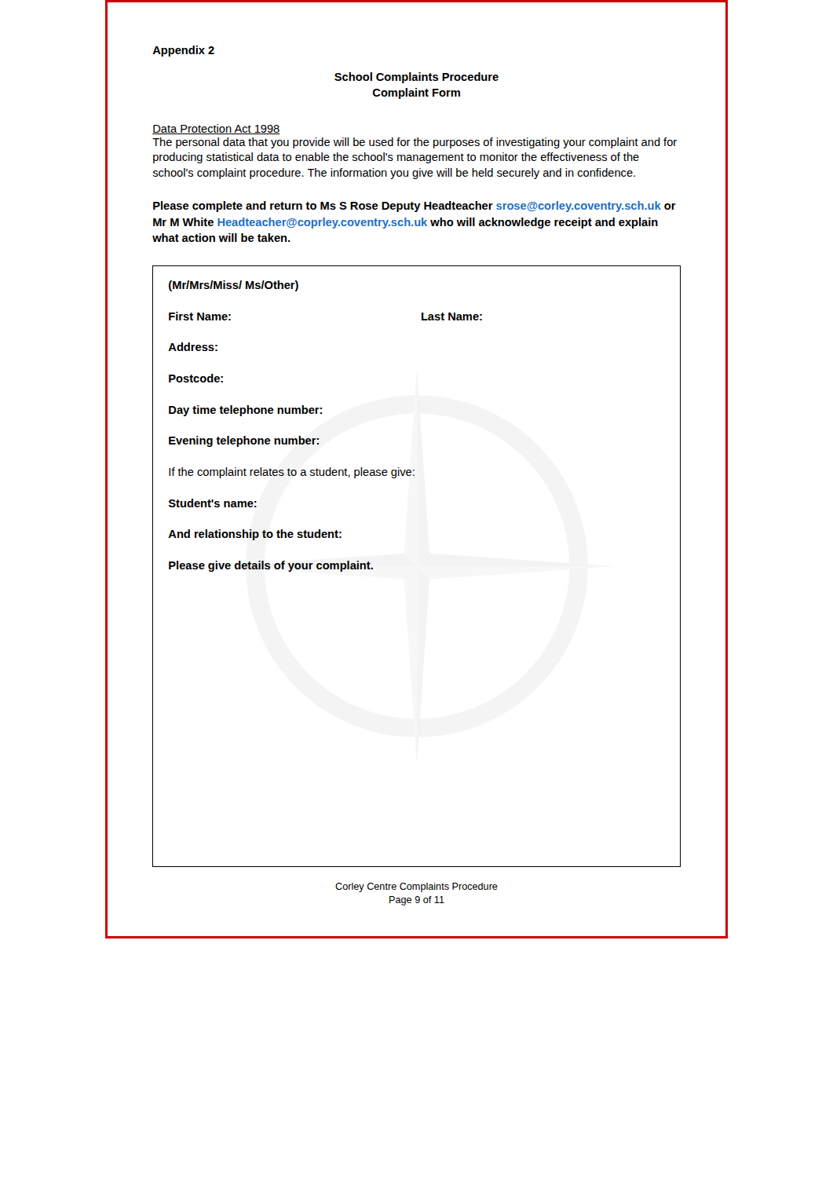Appendix 2
School Complaints Procedure
Complaint Form
Data Protection Act 1998
The personal data that you provide will be used for the purposes of investigating your complaint and for producing statistical data to enable the school's management to monitor the effectiveness of the school's complaint procedure. The information you give will be held securely and in confidence.
Please complete and return to Ms S Rose Deputy Headteacher srose@corley.coventry.sch.uk or Mr M White Headteacher@coprley.coventry.sch.uk who will acknowledge receipt and explain what action will be taken.
(Mr/Mrs/Miss/ Ms/Other)
First Name: Last Name:
Address:
Postcode:
Day time telephone number:
Evening telephone number:
If the complaint relates to a student, please give:
Student's name:
And relationship to the student:
Please give details of your complaint.
Corley Centre Complaints Procedure
Page 9 of 11